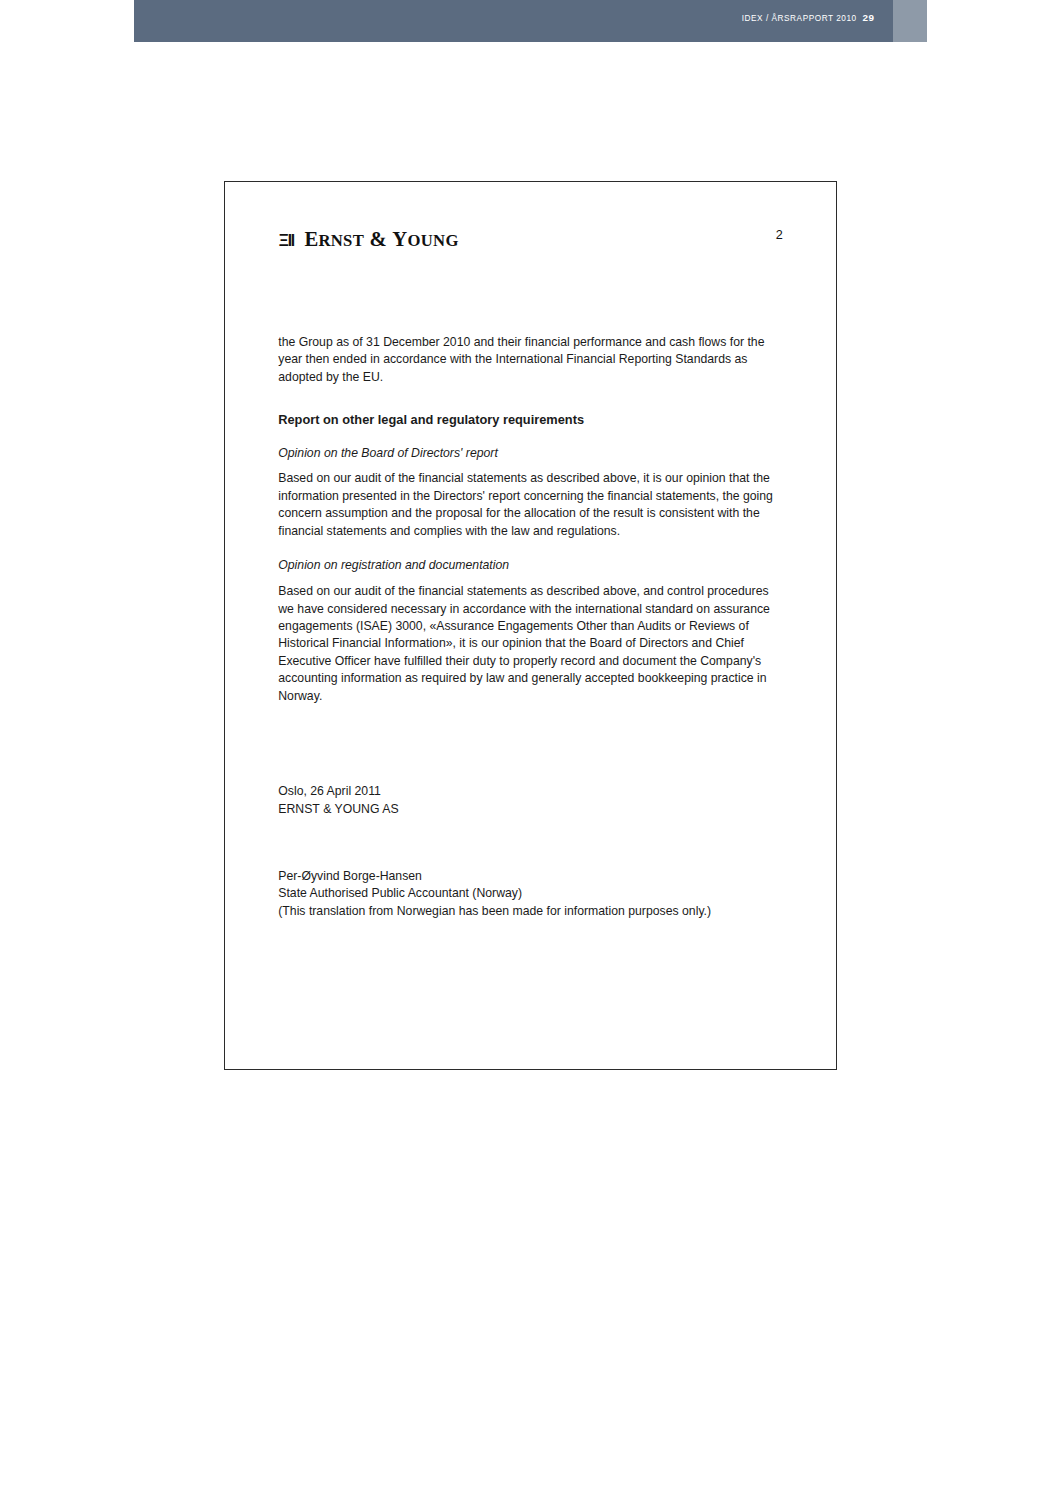IDEX / ÅRSRAPPORT 2010 29
ΞIIERNST & YOUNG
2
the Group as of 31 December 2010 and their financial performance and cash flows for the year then ended in accordance with the International Financial Reporting Standards as adopted by the EU.
Report on other legal and regulatory requirements
Opinion on the Board of Directors' report
Based on our audit of the financial statements as described above, it is our opinion that the information presented in the Directors' report concerning the financial statements, the going concern assumption and the proposal for the allocation of the result is consistent with the financial statements and complies with the law and regulations.
Opinion on registration and documentation
Based on our audit of the financial statements as described above, and control procedures we have considered necessary in accordance with the international standard on assurance engagements (ISAE) 3000, «Assurance Engagements Other than Audits or Reviews of Historical Financial Information», it is our opinion that the Board of Directors and Chief Executive Officer have fulfilled their duty to properly record and document the Company's accounting information as required by law and generally accepted bookkeeping practice in Norway.
Oslo, 26 April 2011
ERNST & YOUNG AS
Per-Øyvind Borge-Hansen
State Authorised Public Accountant (Norway)
(This translation from Norwegian has been made for information purposes only.)